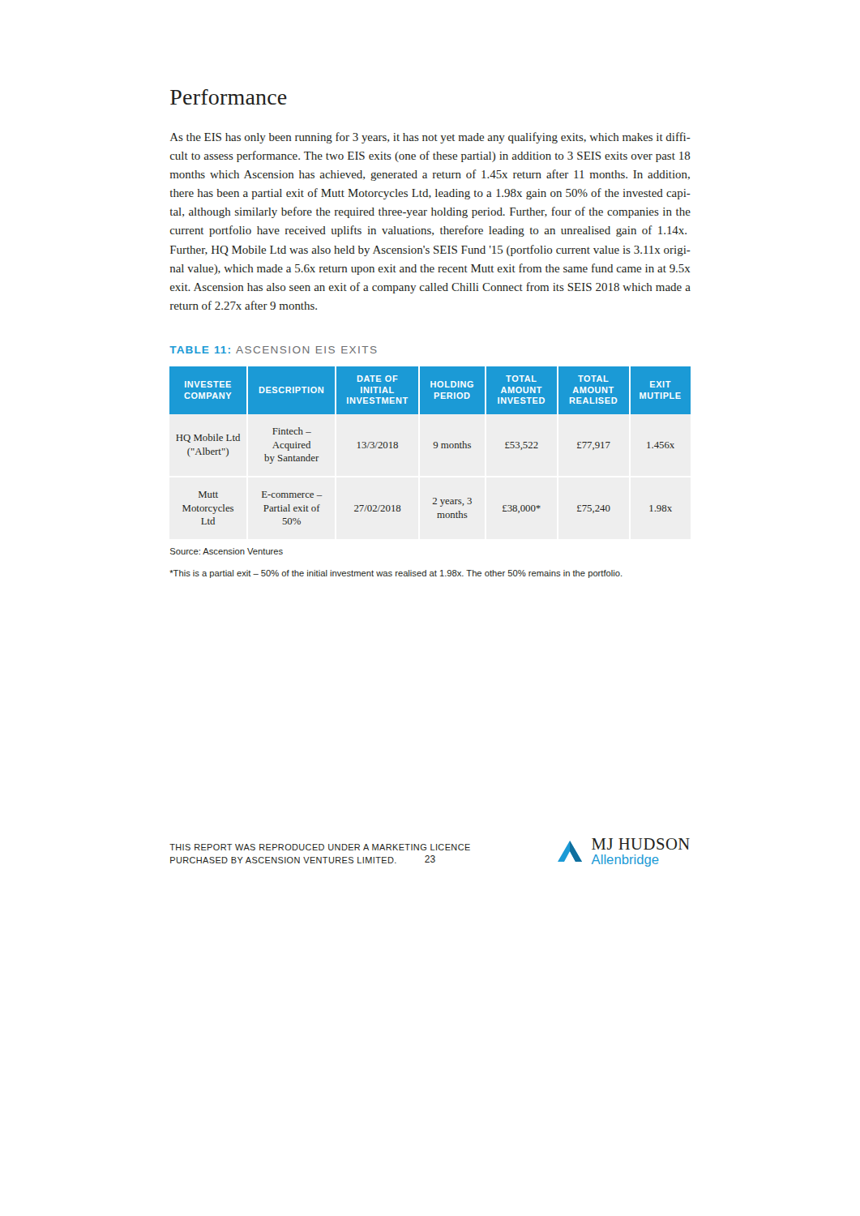Performance
As the EIS has only been running for 3 years, it has not yet made any qualifying exits, which makes it difficult to assess performance. The two EIS exits (one of these partial) in addition to 3 SEIS exits over past 18 months which Ascension has achieved, generated a return of 1.45x return after 11 months. In addition, there has been a partial exit of Mutt Motorcycles Ltd, leading to a 1.98x gain on 50% of the invested capital, although similarly before the required three-year holding period. Further, four of the companies in the current portfolio have received uplifts in valuations, therefore leading to an unrealised gain of 1.14x. Further, HQ Mobile Ltd was also held by Ascension's SEIS Fund '15 (portfolio current value is 3.11x original value), which made a 5.6x return upon exit and the recent Mutt exit from the same fund came in at 9.5x exit. Ascension has also seen an exit of a company called Chilli Connect from its SEIS 2018 which made a return of 2.27x after 9 months.
TABLE 11: ASCENSION EIS EXITS
| Investee Company | Description | Date of Initial Investment | Holding Period | Total Amount Invested | Total Amount Realised | Exit Mutiple |
| --- | --- | --- | --- | --- | --- | --- |
| HQ Mobile Ltd ("Albert") | Fintech – Acquired by Santander | 13/3/2018 | 9 months | £53,522 | £77,917 | 1.456x |
| Mutt Motorcycles Ltd | E-commerce – Partial exit of 50% | 27/02/2018 | 2 years, 3 months | £38,000* | £75,240 | 1.98x |
Source: Ascension Ventures
*This is a partial exit – 50% of the initial investment was realised at 1.98x. The other 50% remains in the portfolio.
This report was reproduced under a marketing licence
purchased by Ascension Ventures Limited.
MJ HUDSON Allenbridge
23